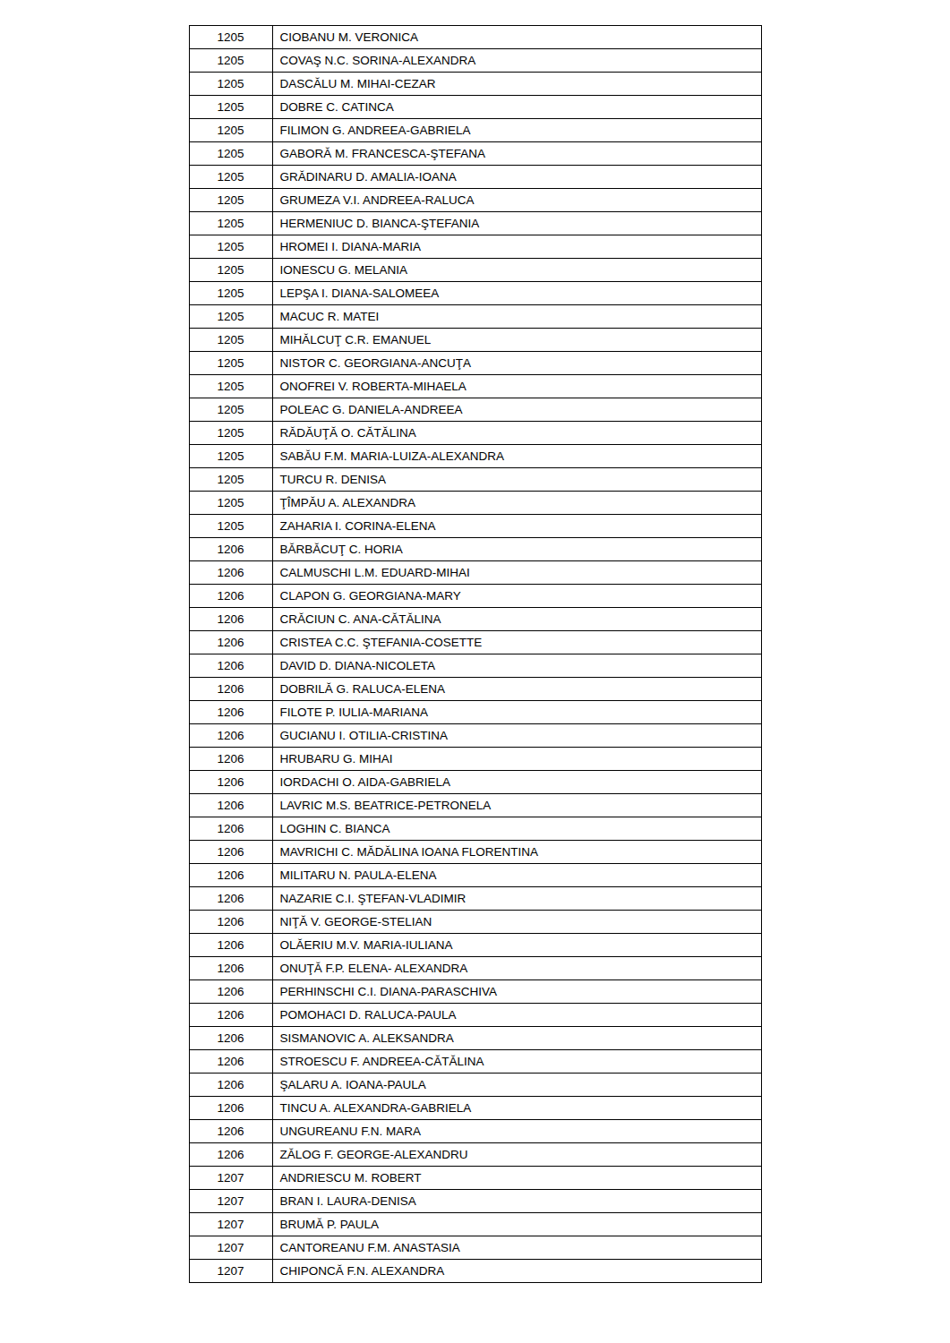| 1205 | CIOBANU M. VERONICA |
| 1205 | COVAŞ N.C. SORINA-ALEXANDRA |
| 1205 | DASCĂLU M. MIHAI-CEZAR |
| 1205 | DOBRE C. CATINCA |
| 1205 | FILIMON G. ANDREEA-GABRIELA |
| 1205 | GABORĂ M. FRANCESCA-ŞTEFANA |
| 1205 | GRĂDINARU D. AMALIA-IOANA |
| 1205 | GRUMEZA V.I. ANDREEA-RALUCA |
| 1205 | HERMENIUC D. BIANCA-ŞTEFANIA |
| 1205 | HROMEI I. DIANA-MARIA |
| 1205 | IONESCU G. MELANIA |
| 1205 | LEPŞA I. DIANA-SALOMEEA |
| 1205 | MACUC R. MATEI |
| 1205 | MIHĂLCUŢ C.R. EMANUEL |
| 1205 | NISTOR C. GEORGIANA-ANCUŢA |
| 1205 | ONOFREI V. ROBERTA-MIHAELA |
| 1205 | POLEAC G. DANIELA-ANDREEA |
| 1205 | RĂDĂUŢĂ O. CĂTĂLINA |
| 1205 | SABĂU F.M. MARIA-LUIZA-ALEXANDRA |
| 1205 | TURCU R. DENISA |
| 1205 | ŢÎMPĂU A. ALEXANDRA |
| 1205 | ZAHARIA I. CORINA-ELENA |
| 1206 | BĂRBĂCUŢ C. HORIA |
| 1206 | CALMUSCHI L.M. EDUARD-MIHAI |
| 1206 | CLAPON G. GEORGIANA-MARY |
| 1206 | CRĂCIUN C. ANA-CĂTĂLINA |
| 1206 | CRISTEA C.C. ŞTEFANIA-COSETTE |
| 1206 | DAVID D. DIANA-NICOLETA |
| 1206 | DOBRILĂ G. RALUCA-ELENA |
| 1206 | FILOTE P. IULIA-MARIANA |
| 1206 | GUCIANU I. OTILIA-CRISTINA |
| 1206 | HRUBARU G. MIHAI |
| 1206 | IORDACHI O. AIDA-GABRIELA |
| 1206 | LAVRIC M.S. BEATRICE-PETRONELA |
| 1206 | LOGHIN C. BIANCA |
| 1206 | MAVRICHI C. MĂDĂLINA IOANA FLORENTINA |
| 1206 | MILITARU N. PAULA-ELENA |
| 1206 | NAZARIE C.I. ŞTEFAN-VLADIMIR |
| 1206 | NIŢĂ V. GEORGE-STELIAN |
| 1206 | OLĂERIU M.V. MARIA-IULIANA |
| 1206 | ONUŢĂ F.P. ELENA- ALEXANDRA |
| 1206 | PERHINSCHI C.I. DIANA-PARASCHIVA |
| 1206 | POMOHACI D. RALUCA-PAULA |
| 1206 | SISMANOVIC A. ALEKSANDRA |
| 1206 | STROESCU F. ANDREEA-CĂTĂLINA |
| 1206 | ŞALARU A. IOANA-PAULA |
| 1206 | TINCU A. ALEXANDRA-GABRIELA |
| 1206 | UNGUREANU F.N. MARA |
| 1206 | ZĂLOG F. GEORGE-ALEXANDRU |
| 1207 | ANDRIESCU M. ROBERT |
| 1207 | BRAN I. LAURA-DENISA |
| 1207 | BRUMĂ P. PAULA |
| 1207 | CANTOREANU F.M. ANASTASIA |
| 1207 | CHIPONCĂ F.N. ALEXANDRA |